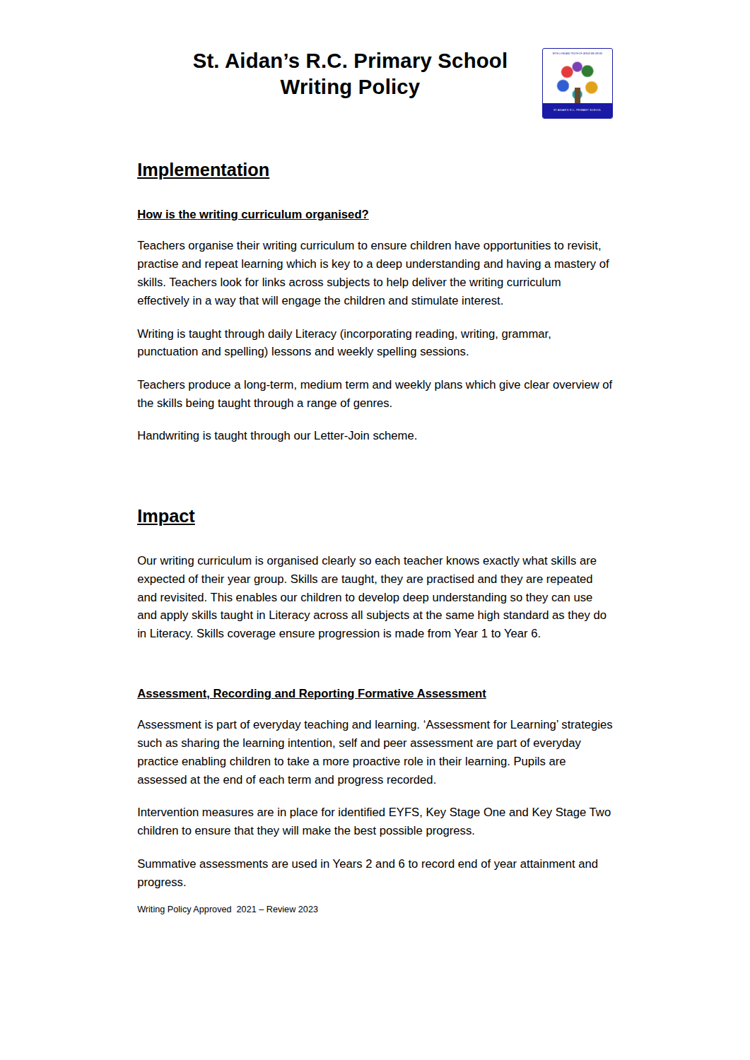St. Aidan’s R.C. Primary School
Writing Policy
With Love and Truth of Jesus We Grow
St Aidan’s R.C. Primary School
Implementation
How is the writing curriculum organised?
Teachers organise their writing curriculum to ensure children have opportunities to revisit, practise and repeat learning which is key to a deep understanding and having a mastery of skills. Teachers look for links across subjects to help deliver the writing curriculum effectively in a way that will engage the children and stimulate interest.
Writing is taught through daily Literacy (incorporating reading, writing, grammar, punctuation and spelling) lessons and weekly spelling sessions.
Teachers produce a long-term, medium term and weekly plans which give clear overview of the skills being taught through a range of genres.
Handwriting is taught through our Letter-Join scheme.
Impact
Our writing curriculum is organised clearly so each teacher knows exactly what skills are expected of their year group. Skills are taught, they are practised and they are repeated and revisited. This enables our children to develop deep understanding so they can use and apply skills taught in Literacy across all subjects at the same high standard as they do in Literacy. Skills coverage ensure progression is made from Year 1 to Year 6.
Assessment, Recording and Reporting Formative Assessment
Assessment is part of everyday teaching and learning. ‘Assessment for Learning’ strategies such as sharing the learning intention, self and peer assessment are part of everyday practice enabling children to take a more proactive role in their learning. Pupils are assessed at the end of each term and progress recorded.
Intervention measures are in place for identified EYFS, Key Stage One and Key Stage Two children to ensure that they will make the best possible progress.
Summative assessments are used in Years 2 and 6 to record end of year attainment and progress.
Writing Policy Approved 2021 – Review 2023